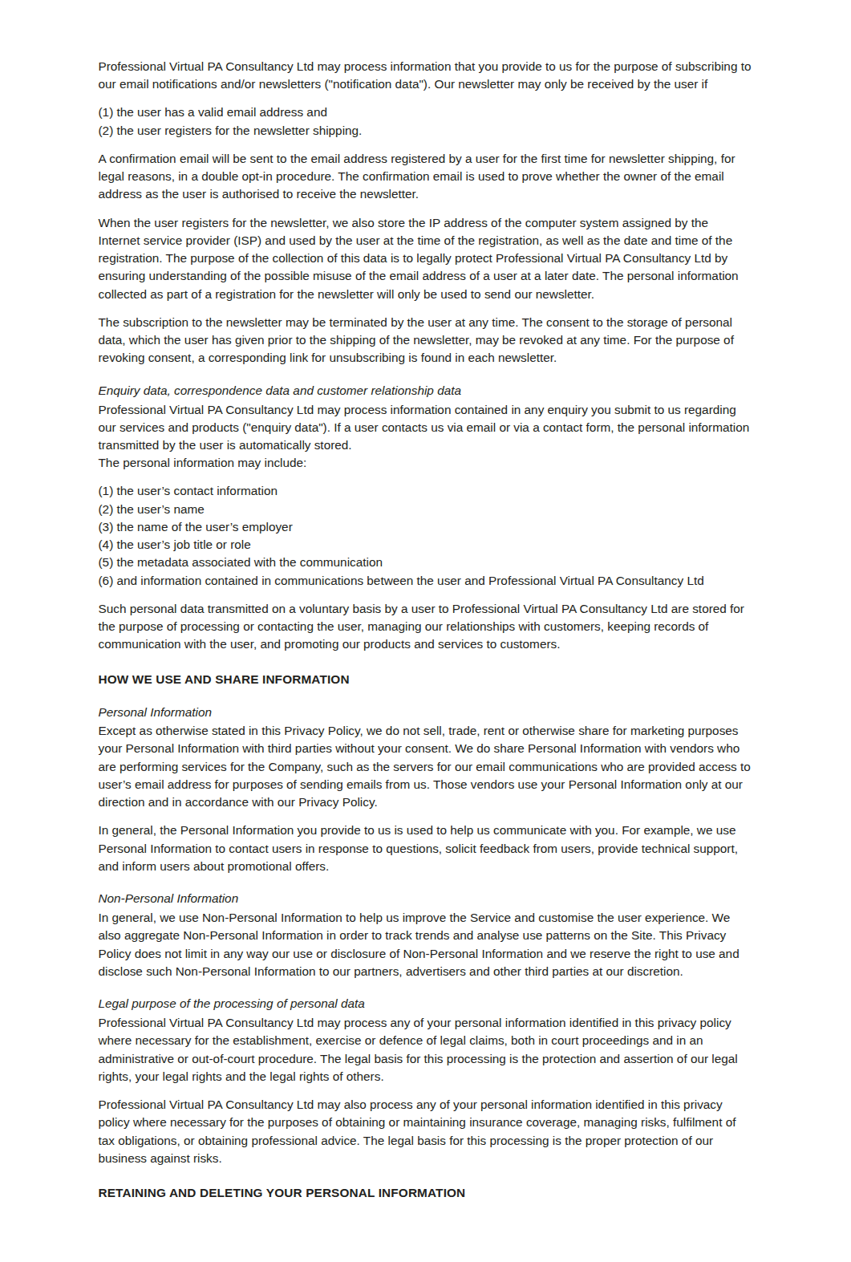Professional Virtual PA Consultancy Ltd may process information that you provide to us for the purpose of subscribing to our email notifications and/or newsletters ("notification data"). Our newsletter may only be received by the user if
(1) the user has a valid email address and
(2) the user registers for the newsletter shipping.
A confirmation email will be sent to the email address registered by a user for the first time for newsletter shipping, for legal reasons, in a double opt-in procedure. The confirmation email is used to prove whether the owner of the email address as the user is authorised to receive the newsletter.
When the user registers for the newsletter, we also store the IP address of the computer system assigned by the Internet service provider (ISP) and used by the user at the time of the registration, as well as the date and time of the registration. The purpose of the collection of this data is to legally protect Professional Virtual PA Consultancy Ltd by ensuring understanding of the possible misuse of the email address of a user at a later date. The personal information collected as part of a registration for the newsletter will only be used to send our newsletter.
The subscription to the newsletter may be terminated by the user at any time. The consent to the storage of personal data, which the user has given prior to the shipping of the newsletter, may be revoked at any time. For the purpose of revoking consent, a corresponding link for unsubscribing is found in each newsletter.
Enquiry data, correspondence data and customer relationship data
Professional Virtual PA Consultancy Ltd may process information contained in any enquiry you submit to us regarding our services and products ("enquiry data"). If a user contacts us via email or via a contact form, the personal information transmitted by the user is automatically stored.
The personal information may include:
(1) the user’s contact information
(2) the user’s name
(3) the name of the user’s employer
(4) the user’s job title or role
(5) the metadata associated with the communication
(6) and information contained in communications between the user and Professional Virtual PA Consultancy Ltd
Such personal data transmitted on a voluntary basis by a user to Professional Virtual PA Consultancy Ltd are stored for the purpose of processing or contacting the user, managing our relationships with customers, keeping records of communication with the user, and promoting our products and services to customers.
How we use and share information
Personal Information
Except as otherwise stated in this Privacy Policy, we do not sell, trade, rent or otherwise share for marketing purposes your Personal Information with third parties without your consent. We do share Personal Information with vendors who are performing services for the Company, such as the servers for our email communications who are provided access to user’s email address for purposes of sending emails from us. Those vendors use your Personal Information only at our direction and in accordance with our Privacy Policy.
In general, the Personal Information you provide to us is used to help us communicate with you. For example, we use Personal Information to contact users in response to questions, solicit feedback from users, provide technical support, and inform users about promotional offers.
Non-Personal Information
In general, we use Non-Personal Information to help us improve the Service and customise the user experience. We also aggregate Non-Personal Information in order to track trends and analyse use patterns on the Site. This Privacy Policy does not limit in any way our use or disclosure of Non-Personal Information and we reserve the right to use and disclose such Non-Personal Information to our partners, advertisers and other third parties at our discretion.
Legal purpose of the processing of personal data
Professional Virtual PA Consultancy Ltd may process any of your personal information identified in this privacy policy where necessary for the establishment, exercise or defence of legal claims, both in court proceedings and in an administrative or out-of-court procedure. The legal basis for this processing is the protection and assertion of our legal rights, your legal rights and the legal rights of others.
Professional Virtual PA Consultancy Ltd may also process any of your personal information identified in this privacy policy where necessary for the purposes of obtaining or maintaining insurance coverage, managing risks, fulfilment of tax obligations, or obtaining professional advice. The legal basis for this processing is the proper protection of our business against risks.
Retaining and deleting your personal information